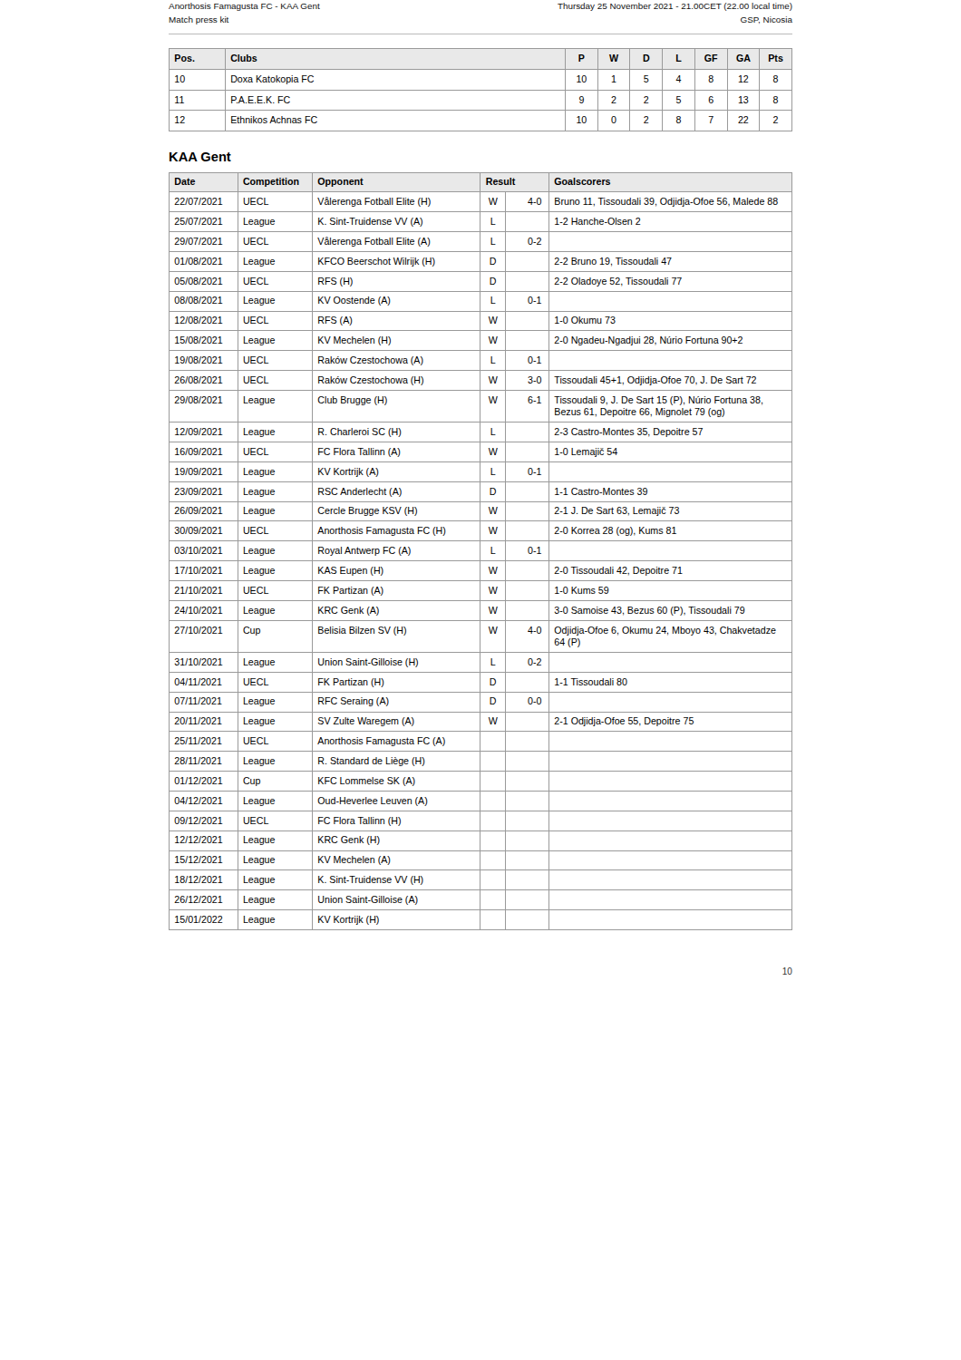Anorthosis Famagusta FC - KAA Gent
Match press kit
Thursday 25 November 2021 - 21.00CET (22.00 local time)
GSP, Nicosia
| Pos. | Clubs | P | W | D | L | GF | GA | Pts |
| --- | --- | --- | --- | --- | --- | --- | --- | --- |
| 10 | Doxa Katokopia FC | 10 | 1 | 5 | 4 | 8 | 12 | 8 |
| 11 | P.A.E.E.K. FC | 9 | 2 | 2 | 5 | 6 | 13 | 8 |
| 12 | Ethnikos Achnas FC | 10 | 0 | 2 | 8 | 7 | 22 | 2 |
KAA Gent
| Date | Competition | Opponent | Result | Goalscorers |
| --- | --- | --- | --- | --- |
| 22/07/2021 | UECL | Vålerenga Fotball Elite (H) | W | 4-0 | Bruno 11, Tissoudali 39, Odjidja-Ofoe 56, Malede 88 |
| 25/07/2021 | League | K. Sint-Truidense VV (A) | L | | 1-2 Hanche-Olsen 2 |
| 29/07/2021 | UECL | Vålerenga Fotball Elite (A) | L | 0-2 | |
| 01/08/2021 | League | KFCO Beerschot Wilrijk (H) | D | | 2-2 Bruno 19, Tissoudali 47 |
| 05/08/2021 | UECL | RFS (H) | D | | 2-2 Oladoye 52, Tissoudali 77 |
| 08/08/2021 | League | KV Oostende (A) | L | 0-1 | |
| 12/08/2021 | UECL | RFS (A) | W | | 1-0 Okumu 73 |
| 15/08/2021 | League | KV Mechelen (H) | W | | 2-0 Ngadeu-Ngadjui 28, Núrio Fortuna 90+2 |
| 19/08/2021 | UECL | Raków Czestochowa (A) | L | 0-1 | |
| 26/08/2021 | UECL | Raków Czestochowa (H) | W | 3-0 | Tissoudali 45+1, Odjidja-Ofoe 70, J. De Sart 72 |
| 29/08/2021 | League | Club Brugge (H) | W | 6-1 | Tissoudali 9, J. De Sart 15 (P), Núrio Fortuna 38, Bezus 61, Depoitre 66, Mignolet 79 (og) |
| 12/09/2021 | League | R. Charleroi SC (H) | L | | 2-3 Castro-Montes 35, Depoitre 57 |
| 16/09/2021 | UECL | FC Flora Tallinn (A) | W | | 1-0 Lemajič 54 |
| 19/09/2021 | League | KV Kortrijk (A) | L | 0-1 | |
| 23/09/2021 | League | RSC Anderlecht (A) | D | | 1-1 Castro-Montes 39 |
| 26/09/2021 | League | Cercle Brugge KSV (H) | W | | 2-1 J. De Sart 63, Lemajič 73 |
| 30/09/2021 | UECL | Anorthosis Famagusta FC (H) | W | | 2-0 Korrea 28 (og), Kums 81 |
| 03/10/2021 | League | Royal Antwerp FC (A) | L | 0-1 | |
| 17/10/2021 | League | KAS Eupen (H) | W | | 2-0 Tissoudali 42, Depoitre 71 |
| 21/10/2021 | UECL | FK Partizan (A) | W | | 1-0 Kums 59 |
| 24/10/2021 | League | KRC Genk (A) | W | | 3-0 Samoise 43, Bezus 60 (P), Tissoudali 79 |
| 27/10/2021 | Cup | Belisia Bilzen SV (H) | W | 4-0 | Odjidja-Ofoe 6, Okumu 24, Mboyo 43, Chakvetadze 64 (P) |
| 31/10/2021 | League | Union Saint-Gilloise (H) | L | 0-2 | |
| 04/11/2021 | UECL | FK Partizan (H) | D | | 1-1 Tissoudali 80 |
| 07/11/2021 | League | RFC Seraing (A) | D | 0-0 | |
| 20/11/2021 | League | SV Zulte Waregem (A) | W | | 2-1 Odjidja-Ofoe 55, Depoitre 75 |
| 25/11/2021 | UECL | Anorthosis Famagusta FC (A) | | | |
| 28/11/2021 | League | R. Standard de Liège (H) | | | |
| 01/12/2021 | Cup | KFC Lommelse SK (A) | | | |
| 04/12/2021 | League | Oud-Heverlee Leuven (A) | | | |
| 09/12/2021 | UECL | FC Flora Tallinn (H) | | | |
| 12/12/2021 | League | KRC Genk (H) | | | |
| 15/12/2021 | League | KV Mechelen (A) | | | |
| 18/12/2021 | League | K. Sint-Truidense VV (H) | | | |
| 26/12/2021 | League | Union Saint-Gilloise (A) | | | |
| 15/01/2022 | League | KV Kortrijk (H) | | | |
10